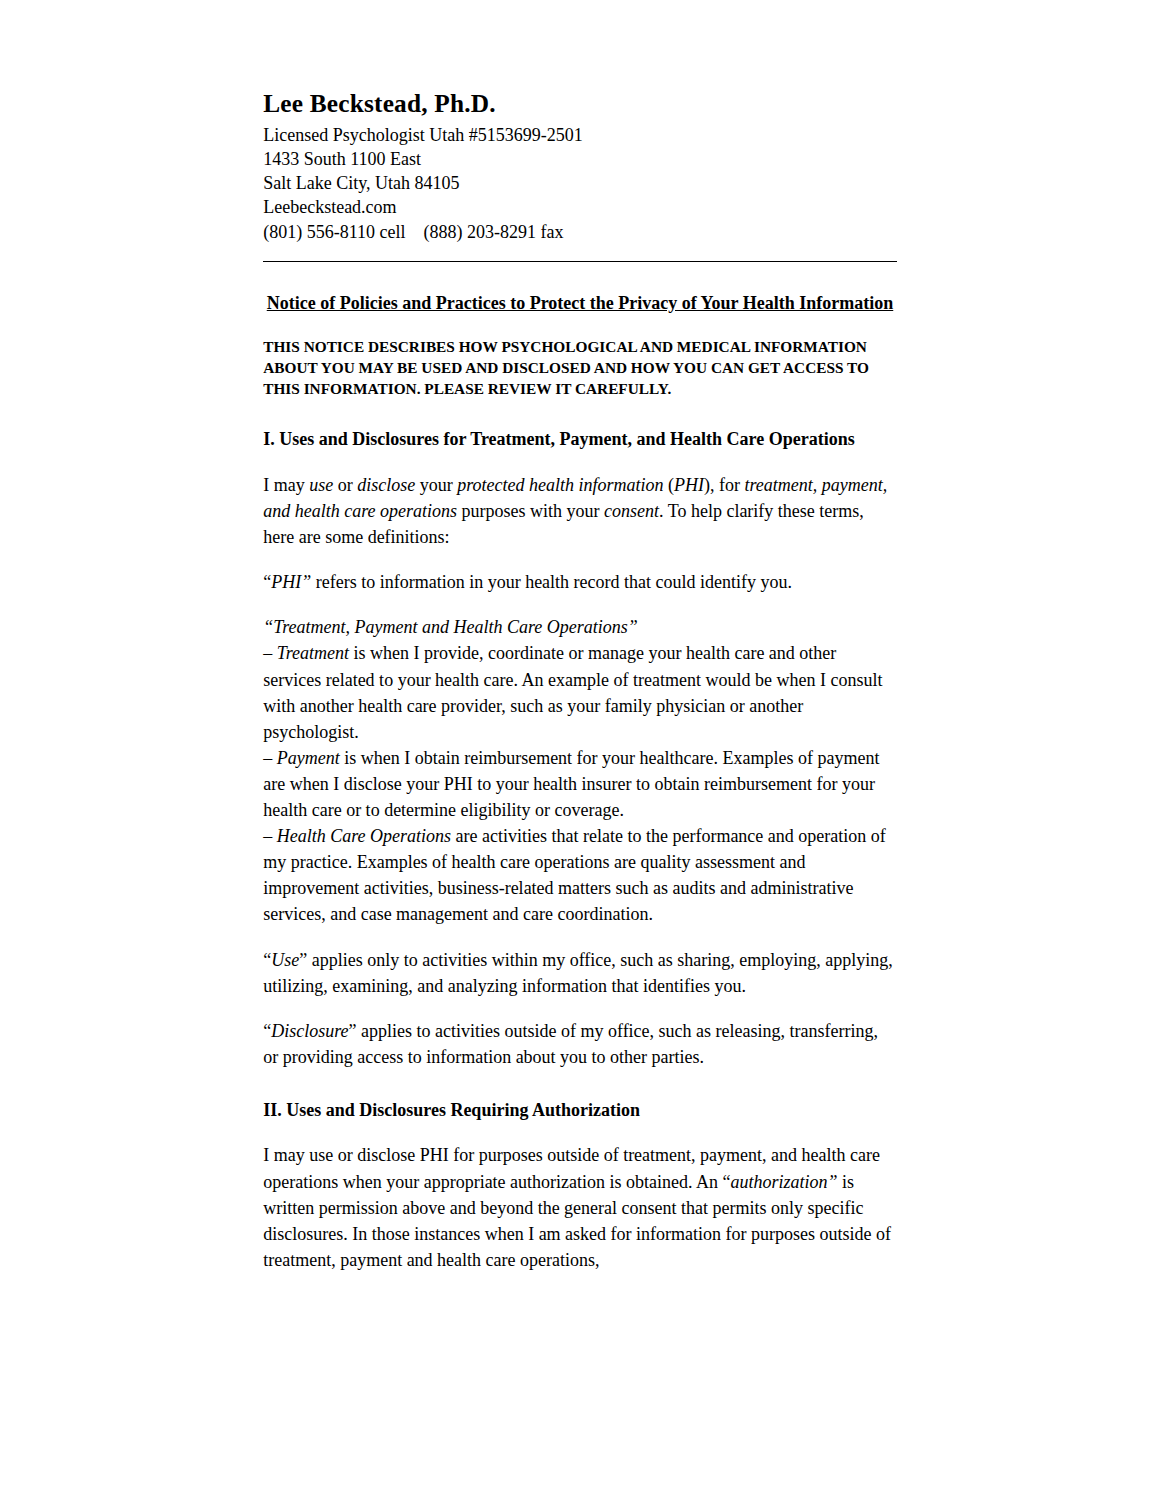Lee Beckstead, Ph.D.
Licensed Psychologist Utah #5153699-2501
1433 South 1100 East
Salt Lake City, Utah 84105
Leebeckstead.com
(801) 556-8110 cell (888) 203-8291 fax
Notice of Policies and Practices to Protect the Privacy of Your Health Information
THIS NOTICE DESCRIBES HOW PSYCHOLOGICAL AND MEDICAL INFORMATION ABOUT YOU MAY BE USED AND DISCLOSED AND HOW YOU CAN GET ACCESS TO THIS INFORMATION. PLEASE REVIEW IT CAREFULLY.
I. Uses and Disclosures for Treatment, Payment, and Health Care Operations
I may use or disclose your protected health information (PHI), for treatment, payment, and health care operations purposes with your consent. To help clarify these terms, here are some definitions:
“PHI” refers to information in your health record that could identify you.
“Treatment, Payment and Health Care Operations”
– Treatment is when I provide, coordinate or manage your health care and other services related to your health care. An example of treatment would be when I consult with another health care provider, such as your family physician or another psychologist.
– Payment is when I obtain reimbursement for your healthcare. Examples of payment are when I disclose your PHI to your health insurer to obtain reimbursement for your health care or to determine eligibility or coverage.
– Health Care Operations are activities that relate to the performance and operation of my practice. Examples of health care operations are quality assessment and improvement activities, business-related matters such as audits and administrative services, and case management and care coordination.
“Use” applies only to activities within my office, such as sharing, employing, applying, utilizing, examining, and analyzing information that identifies you.
“Disclosure” applies to activities outside of my office, such as releasing, transferring, or providing access to information about you to other parties.
II. Uses and Disclosures Requiring Authorization
I may use or disclose PHI for purposes outside of treatment, payment, and health care operations when your appropriate authorization is obtained. An “authorization” is written permission above and beyond the general consent that permits only specific disclosures. In those instances when I am asked for information for purposes outside of treatment, payment and health care operations,